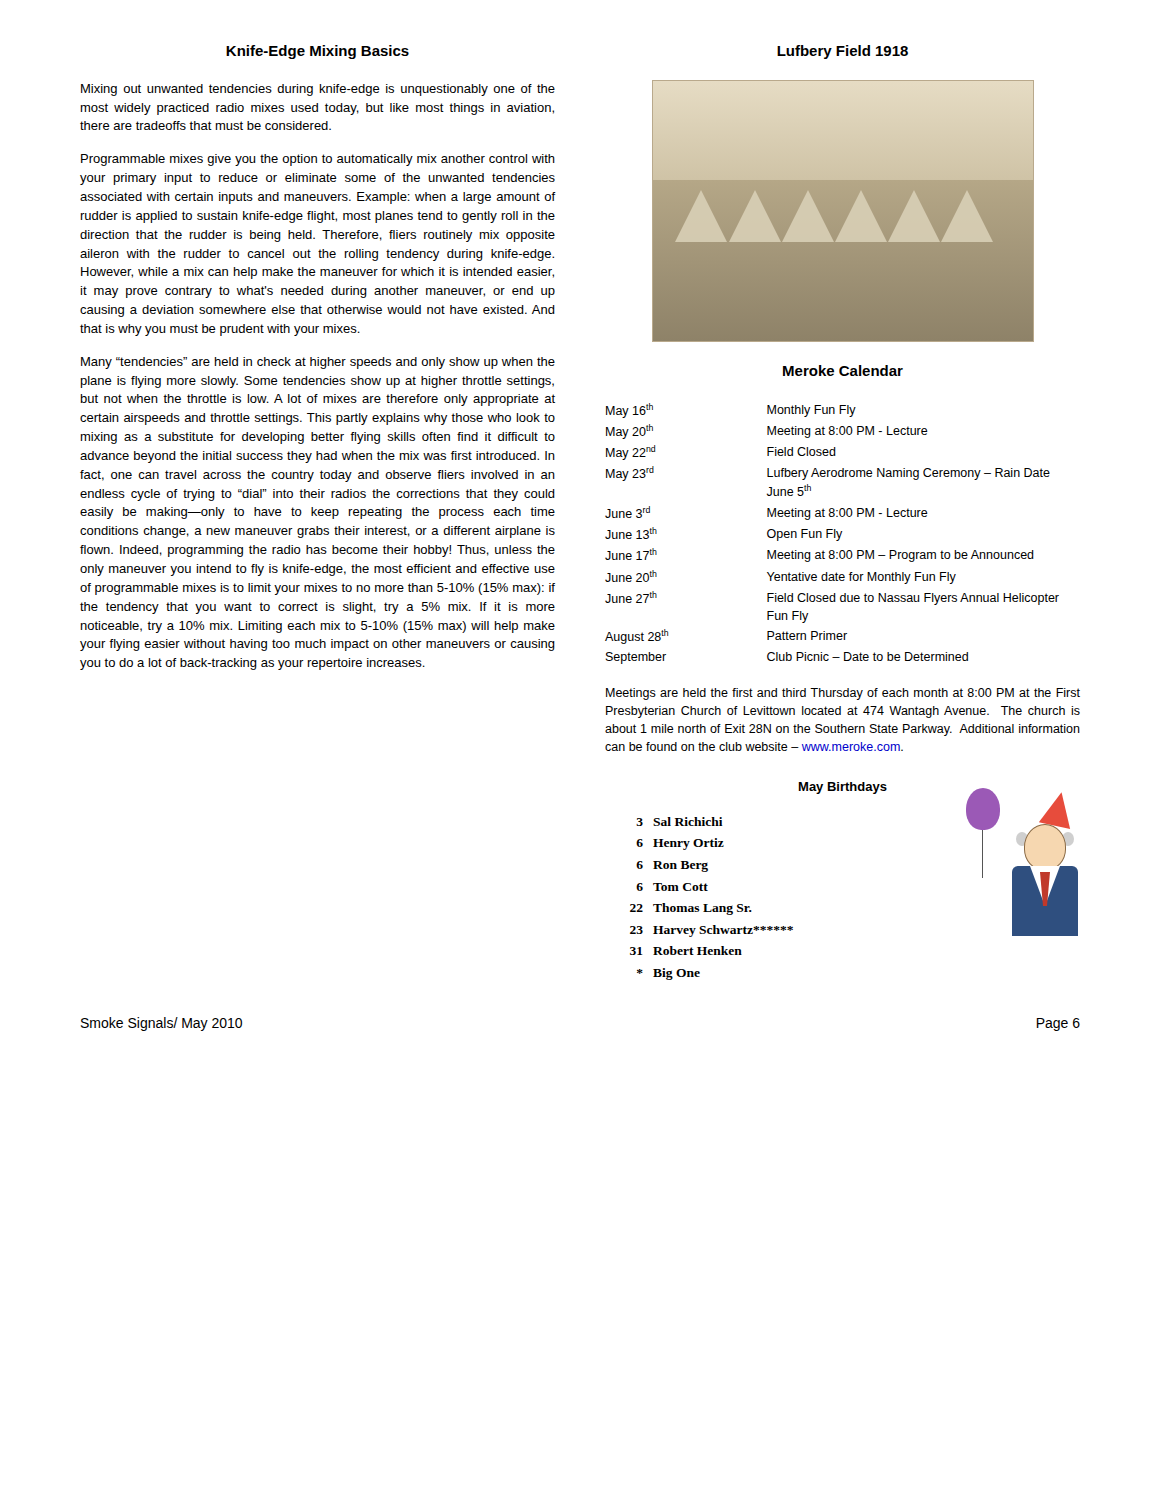Knife-Edge Mixing Basics
Mixing out unwanted tendencies during knife-edge is unquestionably one of the most widely practiced radio mixes used today, but like most things in aviation, there are tradeoffs that must be considered.
Programmable mixes give you the option to automatically mix another control with your primary input to reduce or eliminate some of the unwanted tendencies associated with certain inputs and maneuvers. Example: when a large amount of rudder is applied to sustain knife-edge flight, most planes tend to gently roll in the direction that the rudder is being held. Therefore, fliers routinely mix opposite aileron with the rudder to cancel out the rolling tendency during knife-edge. However, while a mix can help make the maneuver for which it is intended easier, it may prove contrary to what's needed during another maneuver, or end up causing a deviation somewhere else that otherwise would not have existed. And that is why you must be prudent with your mixes.
Many “tendencies” are held in check at higher speeds and only show up when the plane is flying more slowly. Some tendencies show up at higher throttle settings, but not when the throttle is low. A lot of mixes are therefore only appropriate at certain airspeeds and throttle settings. This partly explains why those who look to mixing as a substitute for developing better flying skills often find it difficult to advance beyond the initial success they had when the mix was first introduced. In fact, one can travel across the country today and observe fliers involved in an endless cycle of trying to “dial” into their radios the corrections that they could easily be making—only to have to keep repeating the process each time conditions change, a new maneuver grabs their interest, or a different airplane is flown. Indeed, programming the radio has become their hobby! Thus, unless the only maneuver you intend to fly is knife-edge, the most efficient and effective use of programmable mixes is to limit your mixes to no more than 5-10% (15% max): if the tendency that you want to correct is slight, try a 5% mix. If it is more noticeable, try a 10% mix. Limiting each mix to 5-10% (15% max) will help make your flying easier without having too much impact on other maneuvers or causing you to do a lot of back-tracking as your repertoire increases.
Lufbery Field 1918
Lufbery Field 1918
Meroke Calendar
| May 16 th | Monthly Fun Fly |
| May 20 th | Meeting at 8:00 PM - Lecture |
| May 22 nd | Field Closed |
| May 23 rd | Lufbery Aerodrome Naming Ceremony – Rain Date June 5 th |
| June 3 rd | Meeting at 8:00 PM - Lecture |
| June 13 th | Open Fun Fly |
| June 17 th | Meeting at 8:00 PM – Program to be Announced |
| June 20 th | Yentative date for Monthly Fun Fly |
| June 27 th | Field Closed due to Nassau Flyers Annual Helicopter Fun Fly |
| August 28 th | Pattern Primer |
| September | Club Picnic – Date to be Determined |
Meetings are held the first and third Thursday of each month at 8:00 PM at the First Presbyterian Church of Levittown located at 474 Wantagh Avenue. The church is about 1 mile north of Exit 28N on the Southern State Parkway. Additional information can be found on the club website – www.meroke.com.
May Birthdays
| 3 | Sal Richichi |
| 6 | Henry Ortiz |
| 6 | Ron Berg |
| 6 | Tom Cott |
| 22 | Thomas Lang Sr. |
| 23 | Harvey Schwartz****** |
| 31 | Robert Henken |
| * | Big One |
Smoke Signals/ May 2010
Page 6